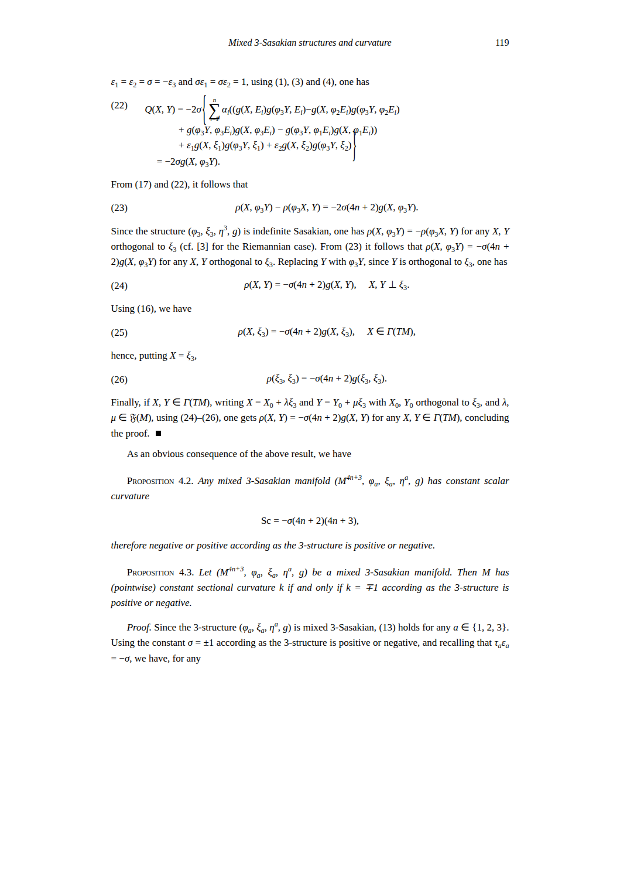Mixed 3-Sasakian structures and curvature 119
ε1 = ε2 = σ = −ε3 and σε1 = σε2 = 1, using (1), (3) and (4), one has
(22)
Q(X, Y) = −2σ{n∑i=1 αi((g(X, Ei)g(φ3Y, Ei)−g(X, φ2Ei)g(φ3Y, φ2Ei)
+ g(φ3Y, φ3Ei)g(X, φ3Ei) − g(φ3Y, φ1Ei)g(X, φ1Ei))
+ ε1g(X, ξ1)g(φ3Y, ξ1) + ε2g(X, ξ2)g(φ3Y, ξ2)}
= −2σg(X, φ3Y).
From (17) and (22), it follows that
(23)
ρ(X, φ3Y) − ρ(φ3X, Y) = −2σ(4n + 2)g(X, φ3Y).
Since the structure (φ3, ξ3, η3, g) is indefinite Sasakian, one has ρ(X, φ3Y) = −ρ(φ3X, Y) for any X, Y orthogonal to ξ3 (cf. [3] for the Riemannian case). From (23) it follows that ρ(X, φ3Y) = −σ(4n + 2)g(X, φ3Y) for any X, Y orthogonal to ξ3. Replacing Y with φ3Y, since Y is orthogonal to ξ3, one has
(24)
ρ(X, Y) = −σ(4n + 2)g(X, Y), X, Y ⊥ ξ3.
Using (16), we have
(25)
ρ(X, ξ3) = −σ(4n + 2)g(X, ξ3), X ∈ Γ(TM),
hence, putting X = ξ3,
(26)
ρ(ξ3, ξ3) = −σ(4n + 2)g(ξ3, ξ3).
Finally, if X, Y ∈ Γ(TM), writing X = X0 + λξ3 and Y = Y0 + μξ3 with X0, Y0 orthogonal to ξ3, and λ, μ ∈ 𝔉(M), using (24)–(26), one gets ρ(X, Y) = −σ(4n + 2)g(X, Y) for any X, Y ∈ Γ(TM), concluding the proof.
As an obvious consequence of the above result, we have
Proposition 4.2. Any mixed 3-Sasakian manifold (M4n+3, φa, ξa, ηa, g) has constant scalar curvature
Sc = −σ(4n + 2)(4n + 3),
therefore negative or positive according as the 3-structure is positive or negative.
Proposition 4.3. Let (M4n+3, φa, ξa, ηa, g) be a mixed 3-Sasakian manifold. Then M has (pointwise) constant sectional curvature k if and only if k = ∓1 according as the 3-structure is positive or negative.
Proof. Since the 3-structure (φa, ξa, ηa, g) is mixed 3-Sasakian, (13) holds for any a ∈ {1, 2, 3}. Using the constant σ = ±1 according as the 3-structure is positive or negative, and recalling that τaεa = −σ, we have, for any